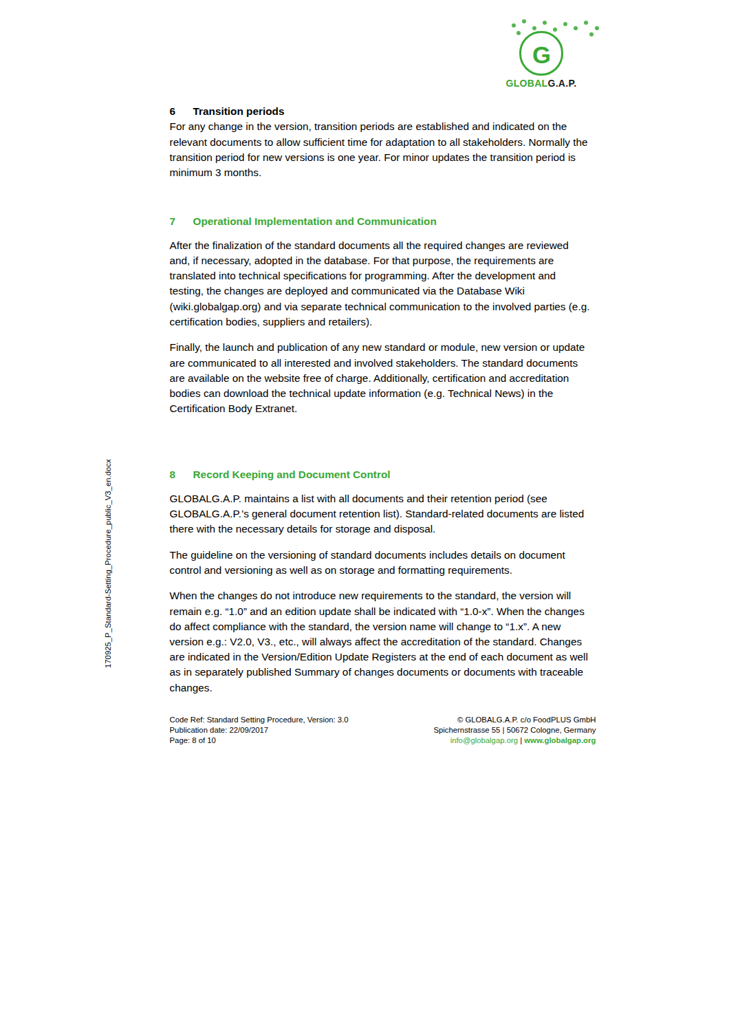G
GLOBALG.A.P.
170925_P_Standard-Setting_Procedure_public_V3_en.docx
6 Transition periods
For any change in the version, transition periods are established and indicated on the relevant documents to allow sufficient time for adaptation to all stakeholders. Normally the transition period for new versions is one year. For minor updates the transition period is minimum 3 months.
7 Operational Implementation and Communication
After the finalization of the standard documents all the required changes are reviewed and, if necessary, adopted in the database. For that purpose, the requirements are translated into technical specifications for programming. After the development and testing, the changes are deployed and communicated via the Database Wiki (wiki.globalgap.org) and via separate technical communication to the involved parties (e.g. certification bodies, suppliers and retailers).
Finally, the launch and publication of any new standard or module, new version or update are communicated to all interested and involved stakeholders. The standard documents are available on the website free of charge. Additionally, certification and accreditation bodies can download the technical update information (e.g. Technical News) in the Certification Body Extranet.
8 Record Keeping and Document Control
GLOBALG.A.P. maintains a list with all documents and their retention period (see GLOBALG.A.P.’s general document retention list). Standard-related documents are listed there with the necessary details for storage and disposal.
The guideline on the versioning of standard documents includes details on document control and versioning as well as on storage and formatting requirements.
When the changes do not introduce new requirements to the standard, the version will remain e.g. “1.0” and an edition update shall be indicated with “1.0-x”. When the changes do affect compliance with the standard, the version name will change to “1.x”. A new version e.g.: V2.0, V3., etc., will always affect the accreditation of the standard. Changes are indicated in the Version/Edition Update Registers at the end of each document as well as in separately published Summary of changes documents or documents with traceable changes.
Code Ref: Standard Setting Procedure, Version: 3.0
Publication date: 22/09/2017
Page: 8 of 10
© GLOBALG.A.P. c/o FoodPLUS GmbH
Spichernstrasse 55 | 50672 Cologne, Germany
info@globalgap.org | www.globalgap.org